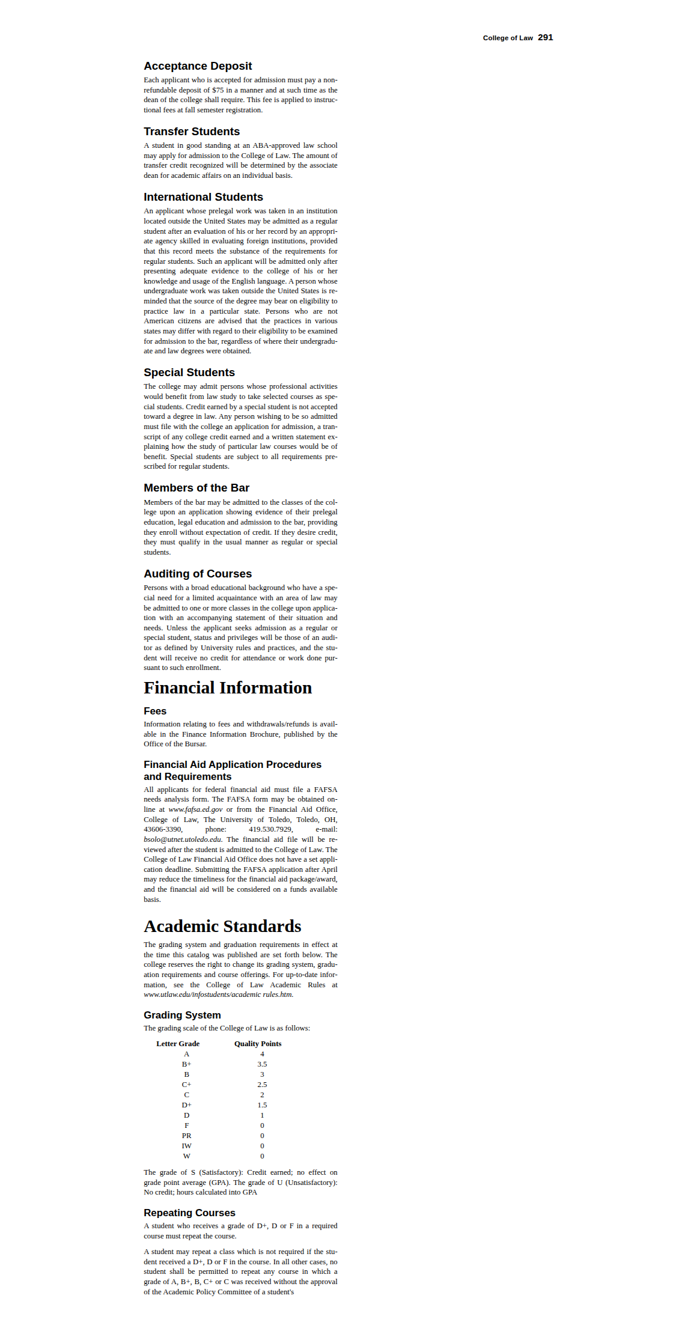College of Law 291
Acceptance Deposit
Each applicant who is accepted for admission must pay a non-refundable deposit of $75 in a manner and at such time as the dean of the college shall require. This fee is applied to instructional fees at fall semester registration.
Transfer Students
A student in good standing at an ABA-approved law school may apply for admission to the College of Law. The amount of transfer credit recognized will be determined by the associate dean for academic affairs on an individual basis.
International Students
An applicant whose prelegal work was taken in an institution located outside the United States may be admitted as a regular student after an evaluation of his or her record by an appropriate agency skilled in evaluating foreign institutions, provided that this record meets the substance of the requirements for regular students. Such an applicant will be admitted only after presenting adequate evidence to the college of his or her knowledge and usage of the English language. A person whose undergraduate work was taken outside the United States is reminded that the source of the degree may bear on eligibility to practice law in a particular state. Persons who are not American citizens are advised that the practices in various states may differ with regard to their eligibility to be examined for admission to the bar, regardless of where their undergraduate and law degrees were obtained.
Special Students
The college may admit persons whose professional activities would benefit from law study to take selected courses as special students. Credit earned by a special student is not accepted toward a degree in law. Any person wishing to be so admitted must file with the college an application for admission, a transcript of any college credit earned and a written statement explaining how the study of particular law courses would be of benefit. Special students are subject to all requirements prescribed for regular students.
Members of the Bar
Members of the bar may be admitted to the classes of the college upon an application showing evidence of their prelegal education, legal education and admission to the bar, providing they enroll without expectation of credit. If they desire credit, they must qualify in the usual manner as regular or special students.
Auditing of Courses
Persons with a broad educational background who have a special need for a limited acquaintance with an area of law may be admitted to one or more classes in the college upon application with an accompanying statement of their situation and needs. Unless the applicant seeks admission as a regular or special student, status and privileges will be those of an auditor as defined by University rules and practices, and the student will receive no credit for attendance or work done pursuant to such enrollment.
Financial Information
Fees
Information relating to fees and withdrawals/refunds is available in the Finance Information Brochure, published by the Office of the Bursar.
Financial Aid Application Procedures and Requirements
All applicants for federal financial aid must file a FAFSA needs analysis form. The FAFSA form may be obtained on-line at www.fafsa.ed.gov or from the Financial Aid Office, College of Law, The University of Toledo, Toledo, OH, 43606-3390, phone: 419.530.7929, e-mail: bsolo@utnet.utoledo.edu. The financial aid file will be reviewed after the student is admitted to the College of Law. The College of Law Financial Aid Office does not have a set application deadline. Submitting the FAFSA application after April may reduce the timeliness for the financial aid package/award, and the financial aid will be considered on a funds available basis.
Academic Standards
The grading system and graduation requirements in effect at the time this catalog was published are set forth below. The college reserves the right to change its grading system, graduation requirements and course offerings. For up-to-date information, see the College of Law Academic Rules at www.utlaw.edu/infostudents/academic rules.htm.
Grading System
The grading scale of the College of Law is as follows:
| Letter Grade | Quality Points |
| --- | --- |
| A | 4 |
| B+ | 3.5 |
| B | 3 |
| C+ | 2.5 |
| C | 2 |
| D+ | 1.5 |
| D | 1 |
| F | 0 |
| PR | 0 |
| IW | 0 |
| W | 0 |
The grade of S (Satisfactory): Credit earned; no effect on grade point average (GPA). The grade of U (Unsatisfactory): No credit; hours calculated into GPA
Repeating Courses
A student who receives a grade of D+, D or F in a required course must repeat the course.
A student may repeat a class which is not required if the student received a D+, D or F in the course. In all other cases, no student shall be permitted to repeat any course in which a grade of A, B+, B, C+ or C was received without the approval of the Academic Policy Committee of a student's